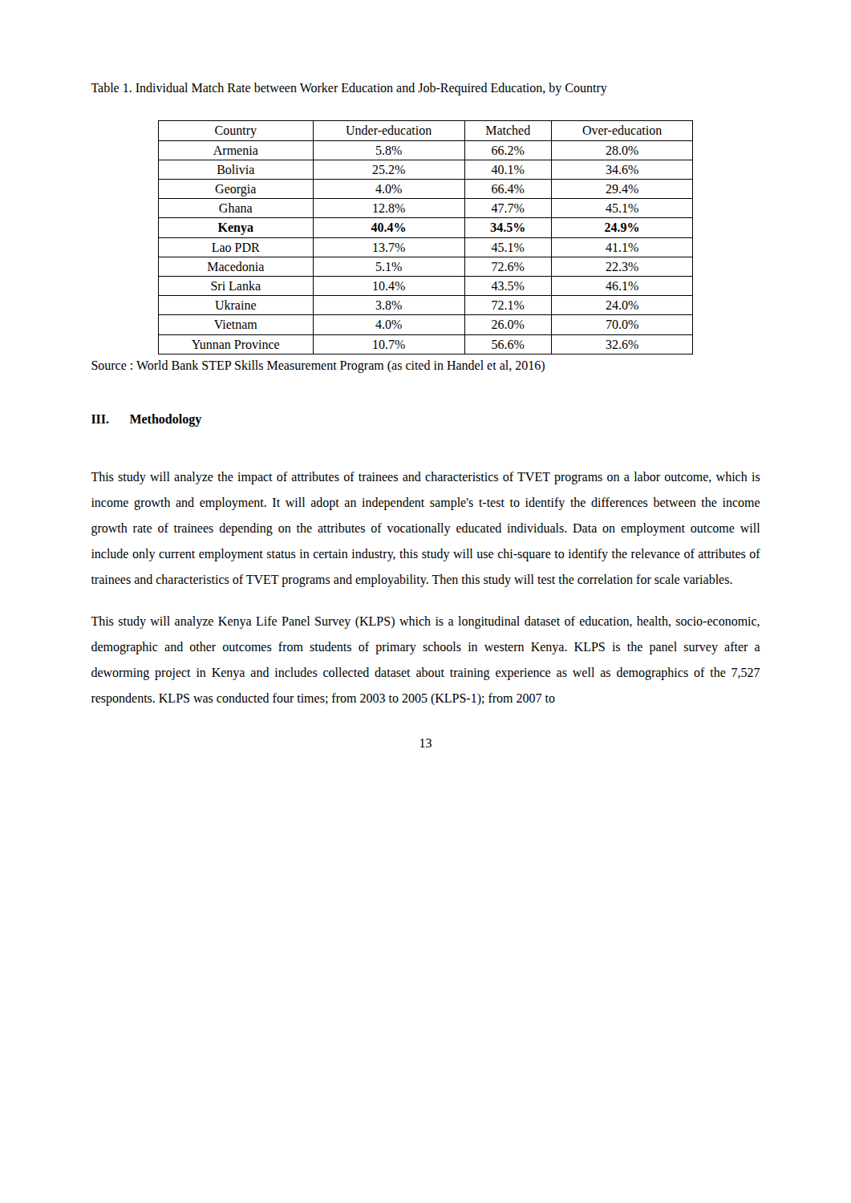Table 1. Individual Match Rate between Worker Education and Job-Required Education, by Country
| Country | Under-education | Matched | Over-education |
| --- | --- | --- | --- |
| Armenia | 5.8% | 66.2% | 28.0% |
| Bolivia | 25.2% | 40.1% | 34.6% |
| Georgia | 4.0% | 66.4% | 29.4% |
| Ghana | 12.8% | 47.7% | 45.1% |
| Kenya | 40.4% | 34.5% | 24.9% |
| Lao PDR | 13.7% | 45.1% | 41.1% |
| Macedonia | 5.1% | 72.6% | 22.3% |
| Sri Lanka | 10.4% | 43.5% | 46.1% |
| Ukraine | 3.8% | 72.1% | 24.0% |
| Vietnam | 4.0% | 26.0% | 70.0% |
| Yunnan Province | 10.7% | 56.6% | 32.6% |
Source : World Bank STEP Skills Measurement Program (as cited in Handel et al, 2016)
III. Methodology
This study will analyze the impact of attributes of trainees and characteristics of TVET programs on a labor outcome, which is income growth and employment. It will adopt an independent sample's t-test to identify the differences between the income growth rate of trainees depending on the attributes of vocationally educated individuals. Data on employment outcome will include only current employment status in certain industry, this study will use chi-square to identify the relevance of attributes of trainees and characteristics of TVET programs and employability. Then this study will test the correlation for scale variables.
This study will analyze Kenya Life Panel Survey (KLPS) which is a longitudinal dataset of education, health, socio-economic, demographic and other outcomes from students of primary schools in western Kenya. KLPS is the panel survey after a deworming project in Kenya and includes collected dataset about training experience as well as demographics of the 7,527 respondents. KLPS was conducted four times; from 2003 to 2005 (KLPS-1); from 2007 to
13